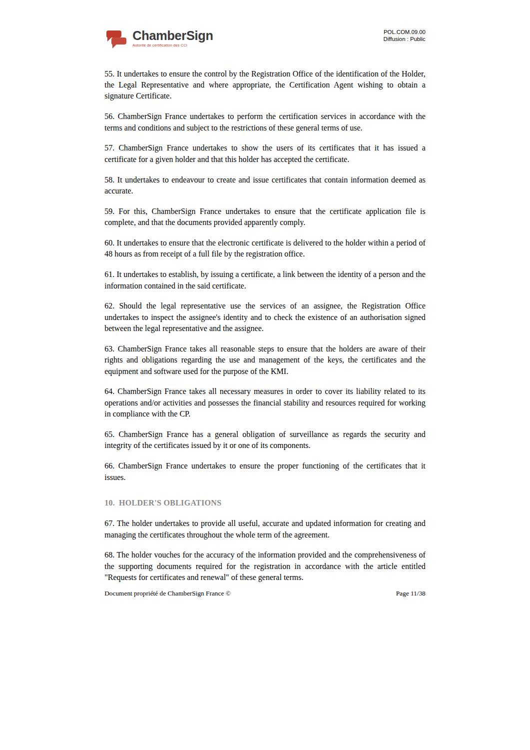Chamber Sign
Autorité de certification des CCI
POL.COM.09.00
Diffusion : Public
55. It undertakes to ensure the control by the Registration Office of the identification of the Holder, the Legal Representative and where appropriate, the Certification Agent wishing to obtain a signature Certificate.
56. ChamberSign France undertakes to perform the certification services in accordance with the terms and conditions and subject to the restrictions of these general terms of use.
57. ChamberSign France undertakes to show the users of its certificates that it has issued a certificate for a given holder and that this holder has accepted the certificate.
58. It undertakes to endeavour to create and issue certificates that contain information deemed as accurate.
59. For this, ChamberSign France undertakes to ensure that the certificate application file is complete, and that the documents provided apparently comply.
60. It undertakes to ensure that the electronic certificate is delivered to the holder within a period of 48 hours as from receipt of a full file by the registration office.
61. It undertakes to establish, by issuing a certificate, a link between the identity of a person and the information contained in the said certificate.
62. Should the legal representative use the services of an assignee, the Registration Office undertakes to inspect the assignee's identity and to check the existence of an authorisation signed between the legal representative and the assignee.
63. ChamberSign France takes all reasonable steps to ensure that the holders are aware of their rights and obligations regarding the use and management of the keys, the certificates and the equipment and software used for the purpose of the KMI.
64. ChamberSign France takes all necessary measures in order to cover its liability related to its operations and/or activities and possesses the financial stability and resources required for working in compliance with the CP.
65. ChamberSign France has a general obligation of surveillance as regards the security and integrity of the certificates issued by it or one of its components.
66. ChamberSign France undertakes to ensure the proper functioning of the certificates that it issues.
10. HOLDER'S OBLIGATIONS
67. The holder undertakes to provide all useful, accurate and updated information for creating and managing the certificates throughout the whole term of the agreement.
68. The holder vouches for the accuracy of the information provided and the comprehensiveness of the supporting documents required for the registration in accordance with the article entitled "Requests for certificates and renewal" of these general terms.
Document propriété de ChamberSign France ©
Page 11/38